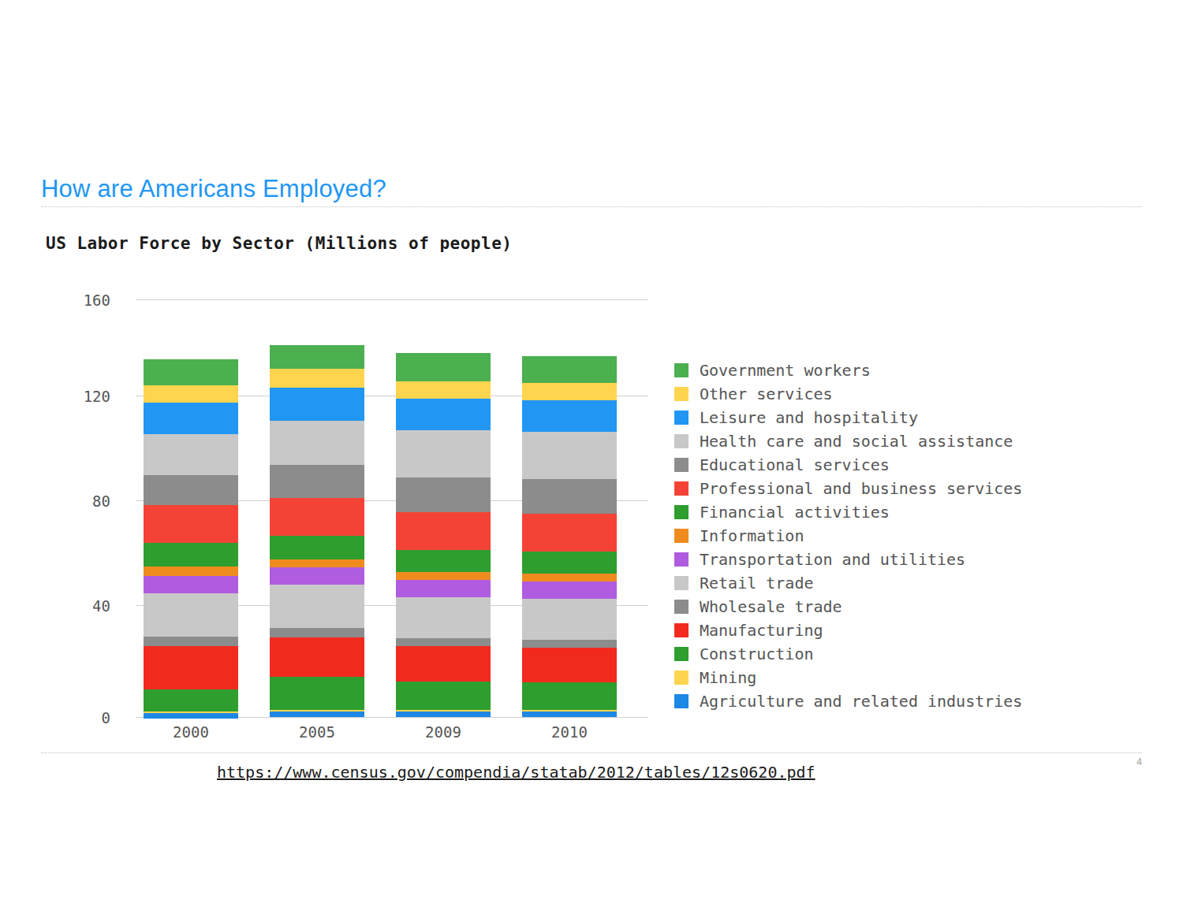How are Americans Employed?
US Labor Force by Sector (Millions of people)
160
120
80
40
0
2000
2005
2009
2010
Government workers
Other services
Leisure and hospitality
Health care and social assistance
Educational services
Professional and business services
Financial activities
Information
Transportation and utilities
Retail trade
Wholesale trade
Manufacturing
Construction
Mining
Agriculture and related industries
https://www.census.gov/compendia/statab/2012/tables/12s0620.pdf
4